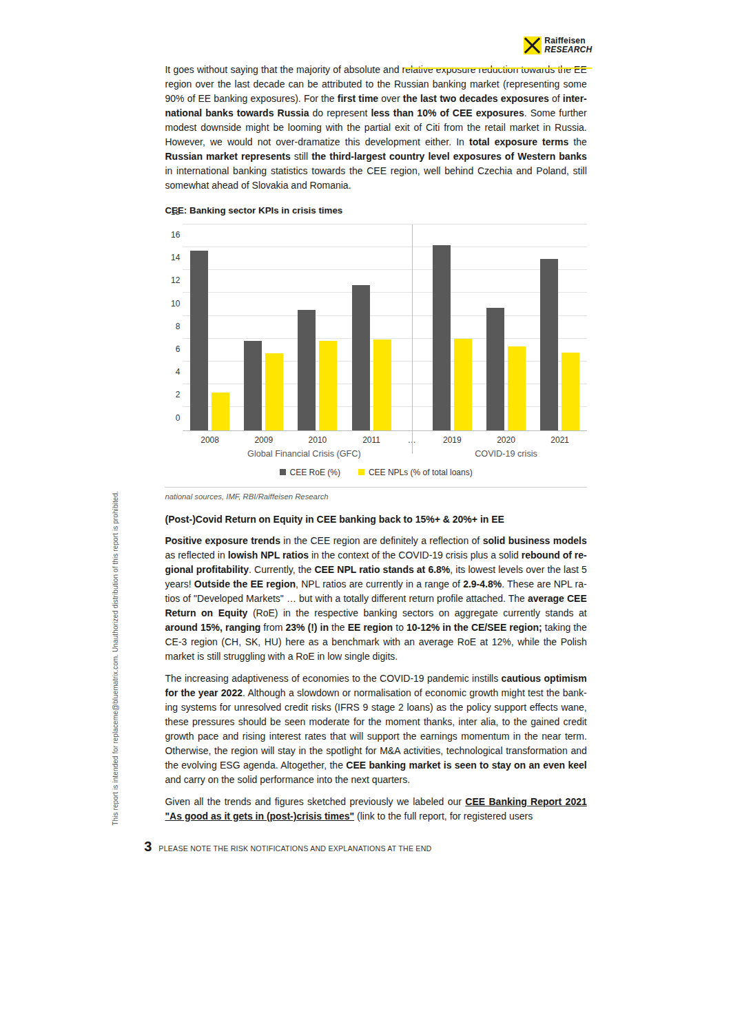Raiffeisen
RESEARCH
This report is intended for replaceme@bluematrix.com. Unauthorized distribution of this report is prohibited.
It goes without saying that the majority of absolute and relative exposure reduction towards the EE region over the last decade can be attributed to the Russian banking market (representing some 90% of EE banking exposures). For the first time over the last two decades exposures of international banks towards Russia do represent less than 10% of CEE exposures. Some further modest downside might be looming with the partial exit of Citi from the retail market in Russia. However, we would not over-dramatize this development either. In total exposure terms the Russian market represents still the third-largest country level exposures of Western banks in international banking statistics towards the CEE region, well behind Czechia and Poland, still somewhat ahead of Slovakia and Romania.
CEE: Banking sector KPIs in crisis times
18
16
14
12
10
8
6
4
2
0
2008
2009
2010
2011
…
2019
2020
2021
Global Financial Crisis (GFC)
COVID-19 crisis
CEE RoE (%)
CEE NPLs (% of total loans)
national sources, IMF, RBI/Raiffeisen Research
(Post-)Covid Return on Equity in CEE banking back to 15%+ & 20%+ in EE
Positive exposure trends in the CEE region are definitely a reflection of solid business models as reflected in lowish NPL ratios in the context of the COVID-19 crisis plus a solid rebound of regional profitability. Currently, the CEE NPL ratio stands at 6.8%, its lowest levels over the last 5 years! Outside the EE region, NPL ratios are currently in a range of 2.9-4.8%. These are NPL ratios of "Developed Markets" … but with a totally different return profile attached. The average CEE Return on Equity (RoE) in the respective banking sectors on aggregate currently stands at around 15%, ranging from 23% (!) in the EE region to 10-12% in the CE/SEE region; taking the CE-3 region (CH, SK, HU) here as a benchmark with an average RoE at 12%, while the Polish market is still struggling with a RoE in low single digits.
The increasing adaptiveness of economies to the COVID-19 pandemic instills cautious optimism for the year 2022. Although a slowdown or normalisation of economic growth might test the banking systems for unresolved credit risks (IFRS 9 stage 2 loans) as the policy support effects wane, these pressures should be seen moderate for the moment thanks, inter alia, to the gained credit growth pace and rising interest rates that will support the earnings momentum in the near term. Otherwise, the region will stay in the spotlight for M&A activities, technological transformation and the evolving ESG agenda. Altogether, the CEE banking market is seen to stay on an even keel and carry on the solid performance into the next quarters.
Given all the trends and figures sketched previously we labeled our CEE Banking Report 2021 "As good as it gets in (post-)crisis times" (link to the full report, for registered users
3 PLEASE NOTE THE RISK NOTIFICATIONS AND EXPLANATIONS AT THE END